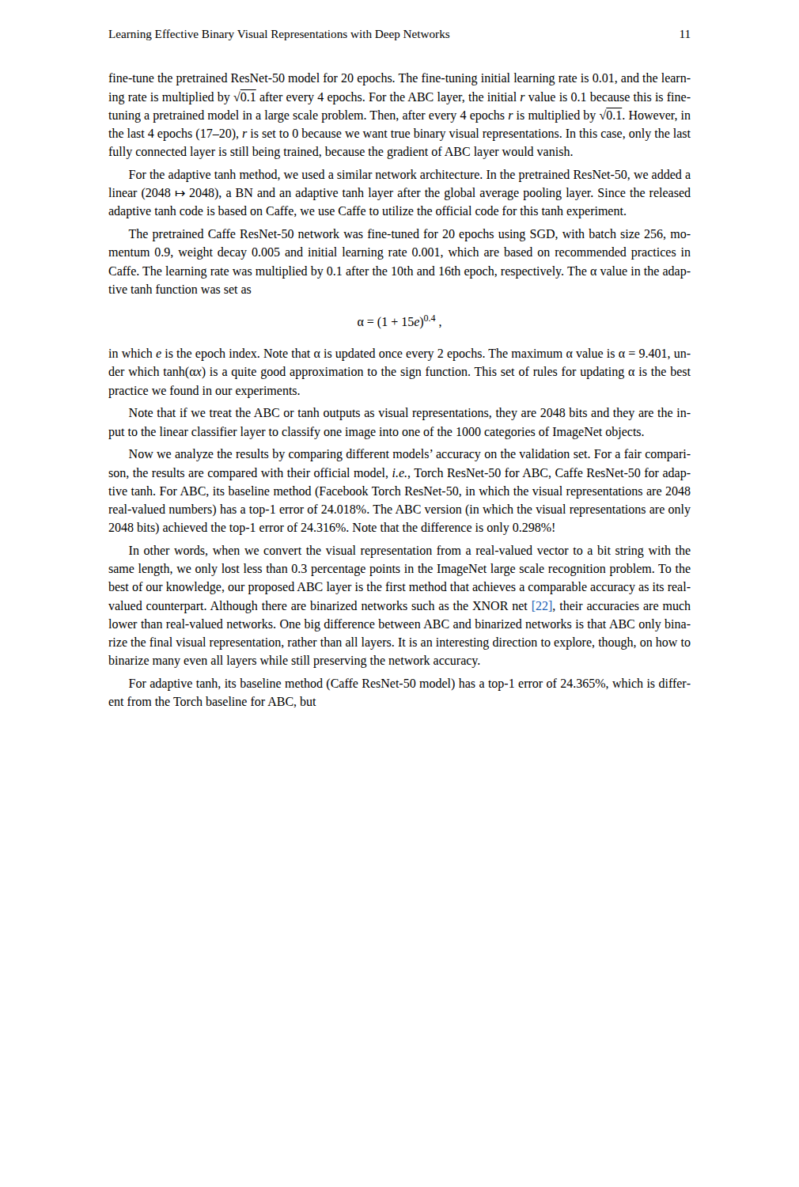Learning Effective Binary Visual Representations with Deep Networks 11
fine-tune the pretrained ResNet-50 model for 20 epochs. The fine-tuning initial learning rate is 0.01, and the learning rate is multiplied by √0.1 after every 4 epochs. For the ABC layer, the initial r value is 0.1 because this is fine-tuning a pretrained model in a large scale problem. Then, after every 4 epochs r is multiplied by √0.1. However, in the last 4 epochs (17–20), r is set to 0 because we want true binary visual representations. In this case, only the last fully connected layer is still being trained, because the gradient of ABC layer would vanish.
For the adaptive tanh method, we used a similar network architecture. In the pretrained ResNet-50, we added a linear (2048 ↦ 2048), a BN and an adaptive tanh layer after the global average pooling layer. Since the released adaptive tanh code is based on Caffe, we use Caffe to utilize the official code for this tanh experiment.
The pretrained Caffe ResNet-50 network was fine-tuned for 20 epochs using SGD, with batch size 256, momentum 0.9, weight decay 0.005 and initial learning rate 0.001, which are based on recommended practices in Caffe. The learning rate was multiplied by 0.1 after the 10th and 16th epoch, respectively. The α value in the adaptive tanh function was set as
α = (1 + 15e)0.4 ,
in which e is the epoch index. Note that α is updated once every 2 epochs. The maximum α value is α = 9.401, under which tanh(αx) is a quite good approximation to the sign function. This set of rules for updating α is the best practice we found in our experiments.
Note that if we treat the ABC or tanh outputs as visual representations, they are 2048 bits and they are the input to the linear classifier layer to classify one image into one of the 1000 categories of ImageNet objects.
Now we analyze the results by comparing different models’ accuracy on the validation set. For a fair comparison, the results are compared with their official model, i.e., Torch ResNet-50 for ABC, Caffe ResNet-50 for adaptive tanh. For ABC, its baseline method (Facebook Torch ResNet-50, in which the visual representations are 2048 real-valued numbers) has a top-1 error of 24.018%. The ABC version (in which the visual representations are only 2048 bits) achieved the top-1 error of 24.316%. Note that the difference is only 0.298%!
In other words, when we convert the visual representation from a real-valued vector to a bit string with the same length, we only lost less than 0.3 percentage points in the ImageNet large scale recognition problem. To the best of our knowledge, our proposed ABC layer is the first method that achieves a comparable accuracy as its real-valued counterpart. Although there are binarized networks such as the XNOR net [22], their accuracies are much lower than real-valued networks. One big difference between ABC and binarized networks is that ABC only binarize the final visual representation, rather than all layers. It is an interesting direction to explore, though, on how to binarize many even all layers while still preserving the network accuracy.
For adaptive tanh, its baseline method (Caffe ResNet-50 model) has a top-1 error of 24.365%, which is different from the Torch baseline for ABC, but